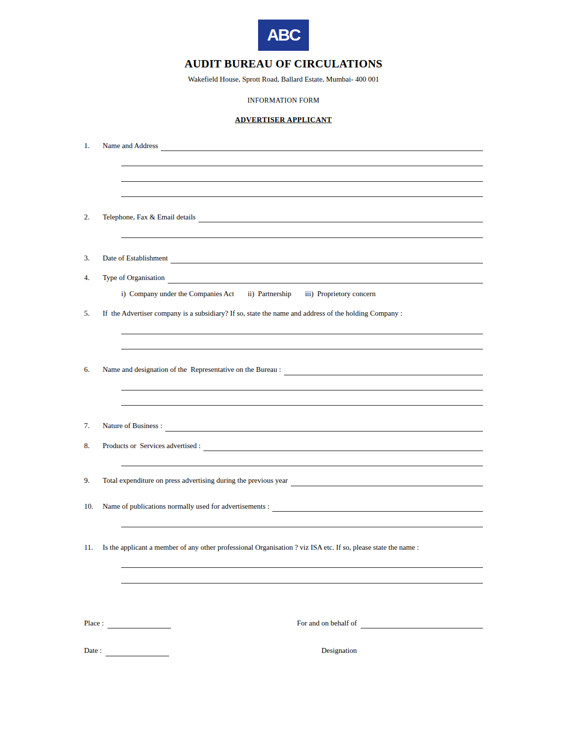ABC
AUDIT BUREAU OF CIRCULATIONS
Wakefield House, Sprott Road, Ballard Estate, Mumbai- 400 001
INFORMATION FORM
ADVERTISER APPLICANT
Name and Address
Telephone, Fax & Email details
Date of Establishment
Type of Organisation
i) Company under the Companies Act ii) Partnership iii) Proprietory concern
If the Advertiser company is a subsidiary? If so, state the name and address of the holding Company :
Name and designation of the Representative on the Bureau :
Nature of Business :
Products or Services advertised :
Total expenditure on press advertising during the previous year
Name of publications normally used for advertisements :
Is the applicant a member of any other professional Organisation ? viz ISA etc. If so, please state the name :
Place :
Date :
For and on behalf of
Designation